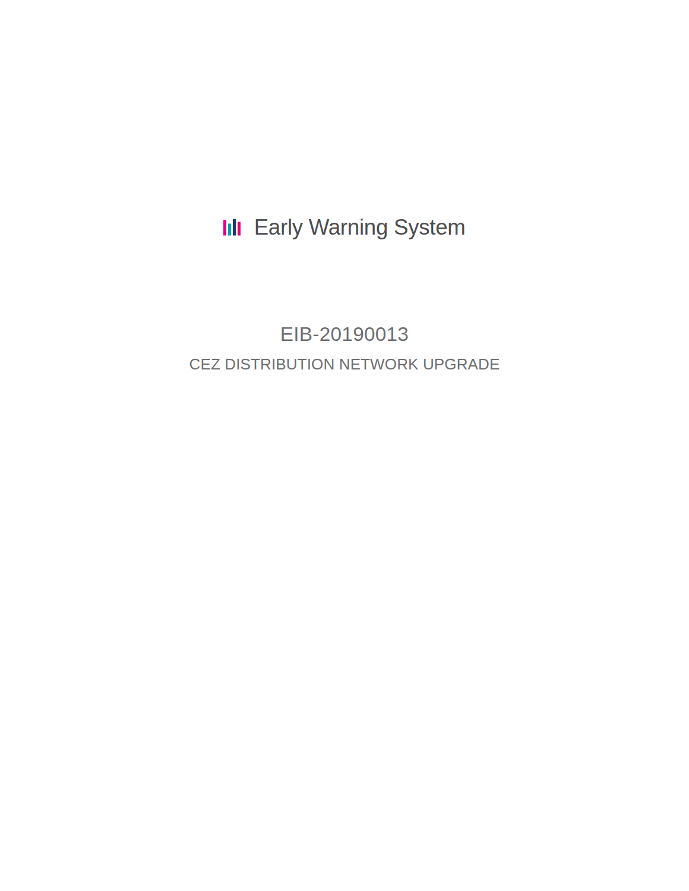Early Warning System
EIB-20190013
CEZ DISTRIBUTION NETWORK UPGRADE